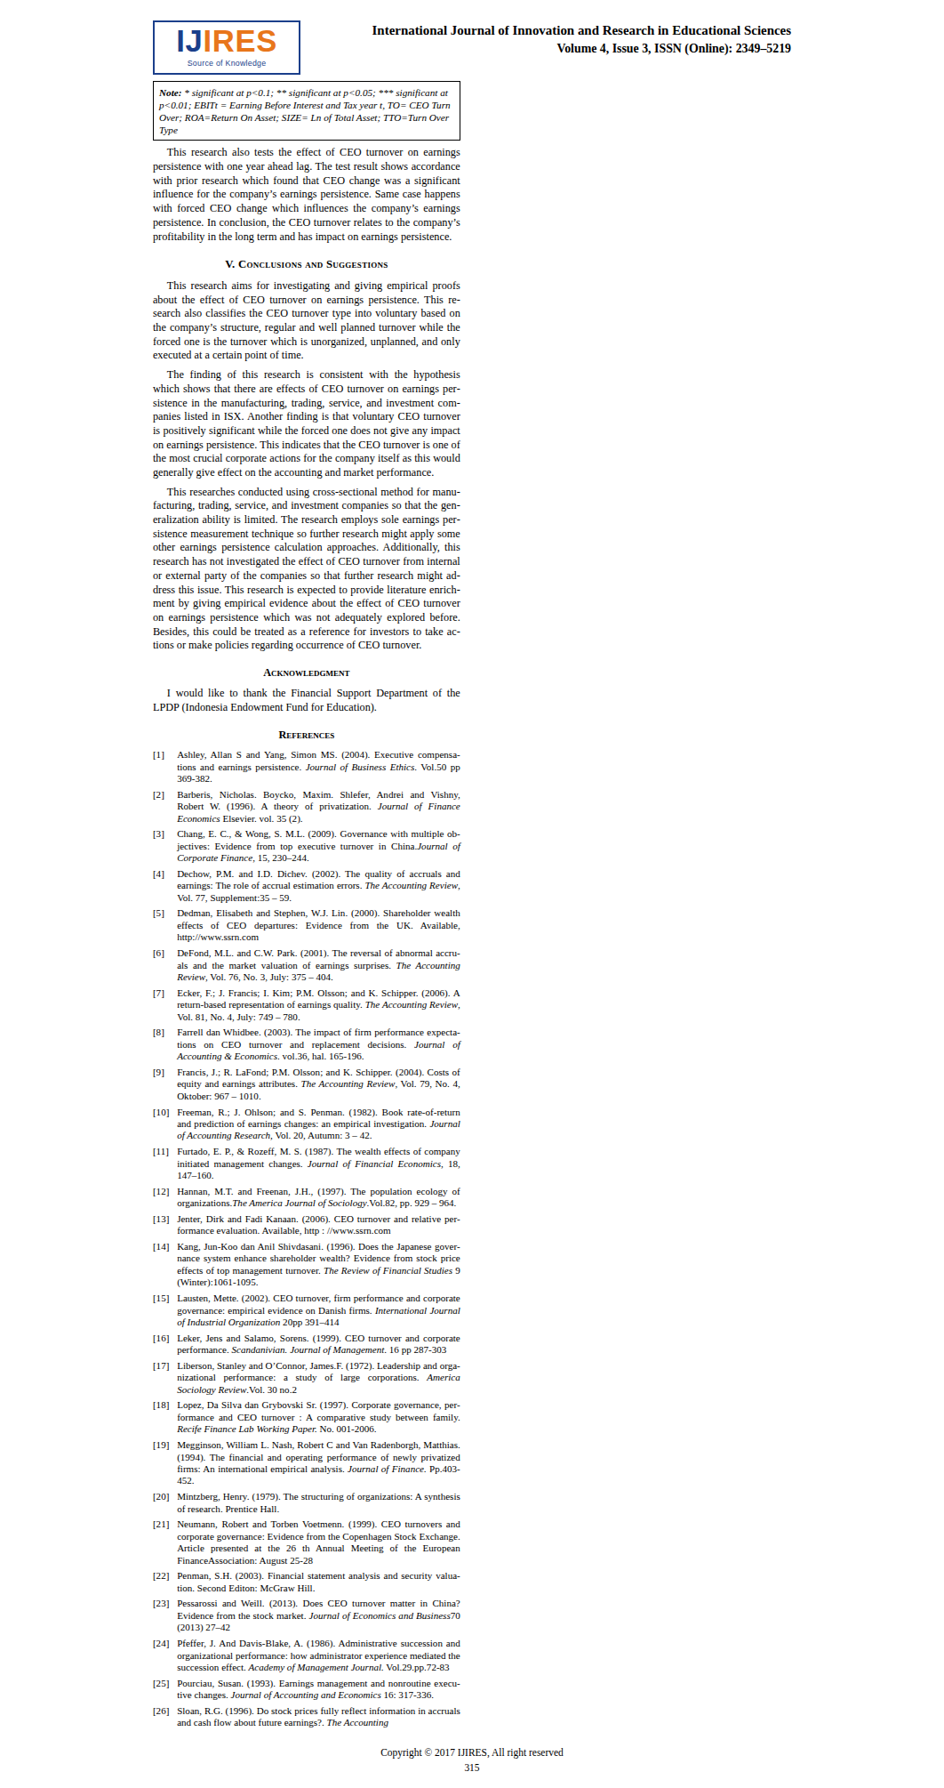IJIRES Source of Knowledge
International Journal of Innovation and Research in Educational Sciences Volume 4, Issue 3, ISSN (Online): 2349–5219
Note: * significant at p<0.1; ** significant at p<0.05; *** significant at p<0.01; EBITt = Earning Before Interest and Tax year t, TO= CEO Turn Over; ROA=Return On Asset; SIZE= Ln of Total Asset; TTO=Turn Over Type
This research also tests the effect of CEO turnover on earnings persistence with one year ahead lag. The test result shows accordance with prior research which found that CEO change was a significant influence for the company’s earnings persistence. Same case happens with forced CEO change which influences the company’s earnings persistence. In conclusion, the CEO turnover relates to the company’s profitability in the long term and has impact on earnings persistence.
V. Conclusions and Suggestions
This research aims for investigating and giving empirical proofs about the effect of CEO turnover on earnings persistence. This research also classifies the CEO turnover type into voluntary based on the company’s structure, regular and well planned turnover while the forced one is the turnover which is unorganized, unplanned, and only executed at a certain point of time.
The finding of this research is consistent with the hypothesis which shows that there are effects of CEO turnover on earnings persistence in the manufacturing, trading, service, and investment companies listed in ISX. Another finding is that voluntary CEO turnover is positively significant while the forced one does not give any impact on earnings persistence. This indicates that the CEO turnover is one of the most crucial corporate actions for the company itself as this would generally give effect on the accounting and market performance.
This researches conducted using cross-sectional method for manufacturing, trading, service, and investment companies so that the generalization ability is limited. The research employs sole earnings persistence measurement technique so further research might apply some other earnings persistence calculation approaches. Additionally, this research has not investigated the effect of CEO turnover from internal or external party of the companies so that further research might address this issue. This research is expected to provide literature enrichment by giving empirical evidence about the effect of CEO turnover on earnings persistence which was not adequately explored before. Besides, this could be treated as a reference for investors to take actions or make policies regarding occurrence of CEO turnover.
Acknowledgment
I would like to thank the Financial Support Department of the LPDP (Indonesia Endowment Fund for Education).
References
[1] Ashley, Allan S and Yang, Simon MS. (2004). Executive compensations and earnings persistence. Journal of Business Ethics. Vol.50 pp 369-382.
[2] Barberis, Nicholas. Boycko, Maxim. Shlefer, Andrei and Vishny, Robert W. (1996). A theory of privatization. Journal of Finance Economics Elsevier. vol. 35 (2).
[3] Chang, E. C., & Wong, S. M.L. (2009). Governance with multiple objectives: Evidence from top executive turnover in China.Journal of Corporate Finance, 15, 230–244.
[4] Dechow, P.M. and I.D. Dichev. (2002). The quality of accruals and earnings: The role of accrual estimation errors. The Accounting Review, Vol. 77, Supplement:35 – 59.
[5] Dedman, Elisabeth and Stephen, W.J. Lin. (2000). Shareholder wealth effects of CEO departures: Evidence from the UK. Available, http://www.ssrn.com
[6] DeFond, M.L. and C.W. Park. (2001). The reversal of abnormal accruals and the market valuation of earnings surprises. The Accounting Review, Vol. 76, No. 3, July: 375 – 404.
[7] Ecker, F.; J. Francis; I. Kim; P.M. Olsson; and K. Schipper. (2006). A return-based representation of earnings quality. The Accounting Review, Vol. 81, No. 4, July: 749 – 780.
[8] Farrell dan Whidbee. (2003). The impact of firm performance expectations on CEO turnover and replacement decisions. Journal of Accounting & Economics. vol.36, hal. 165-196.
[9] Francis, J.; R. LaFond; P.M. Olsson; and K. Schipper. (2004). Costs of equity and earnings attributes. The Accounting Review, Vol. 79, No. 4, Oktober: 967 – 1010.
[10] Freeman, R.; J. Ohlson; and S. Penman. (1982). Book rate-of-return and prediction of earnings changes: an empirical investigation. Journal of Accounting Research, Vol. 20, Autumn: 3 – 42.
[11] Furtado, E. P., & Rozeff, M. S. (1987). The wealth effects of company initiated management changes. Journal of Financial Economics, 18, 147–160.
[12] Hannan, M.T. and Freenan, J.H., (1997). The population ecology of organizations.The America Journal of Sociology.Vol.82, pp. 929 – 964.
[13] Jenter, Dirk and Fadi Kanaan. (2006). CEO turnover and relative performance evaluation. Available, http : //www.ssrn.com
[14] Kang, Jun-Koo dan Anil Shivdasani. (1996). Does the Japanese governance system enhance shareholder wealth? Evidence from stock price effects of top management turnover. The Review of Financial Studies 9 (Winter):1061-1095.
[15] Lausten, Mette. (2002). CEO turnover, firm performance and corporate governance: empirical evidence on Danish firms. International Journal of Industrial Organization 20pp 391–414
[16] Leker, Jens and Salamo, Sorens. (1999). CEO turnover and corporate performance. Scandanivian. Journal of Management. 16 pp 287-303
[17] Liberson, Stanley and O’Connor, James.F. (1972). Leadership and organizational performance: a study of large corporations. America Sociology Review.Vol. 30 no.2
[18] Lopez, Da Silva dan Grybovski Sr. (1997). Corporate governance, performance and CEO turnover : A comparative study between family. Recife Finance Lab Working Paper. No. 001-2006.
[19] Megginson, William L. Nash, Robert C and Van Radenborgh, Matthias. (1994). The financial and operating performance of newly privatized firms: An international empirical analysis. Journal of Finance. Pp.403-452.
[20] Mintzberg, Henry. (1979). The structuring of organizations: A synthesis of research. Prentice Hall.
[21] Neumann, Robert and Torben Voetmenn. (1999). CEO turnovers and corporate governance: Evidence from the Copenhagen Stock Exchange. Article presented at the 26 th Annual Meeting of the European FinanceAssociation: August 25-28
[22] Penman, S.H. (2003). Financial statement analysis and security valuation. Second Editon: McGraw Hill.
[23] Pessarossi and Weill. (2013). Does CEO turnover matter in China? Evidence from the stock market. Journal of Economics and Business70 (2013) 27–42
[24] Pfeffer, J. And Davis-Blake, A. (1986). Administrative succession and organizational performance: how administrator experience mediated the succession effect. Academy of Management Journal. Vol.29.pp.72-83
[25] Pourciau, Susan. (1993). Earnings management and nonroutine executive changes. Journal of Accounting and Economics 16: 317-336.
[26] Sloan, R.G. (1996). Do stock prices fully reflect information in accruals and cash flow about future earnings?. The Accounting
Copyright © 2017 IJIRES, All right reserved 315